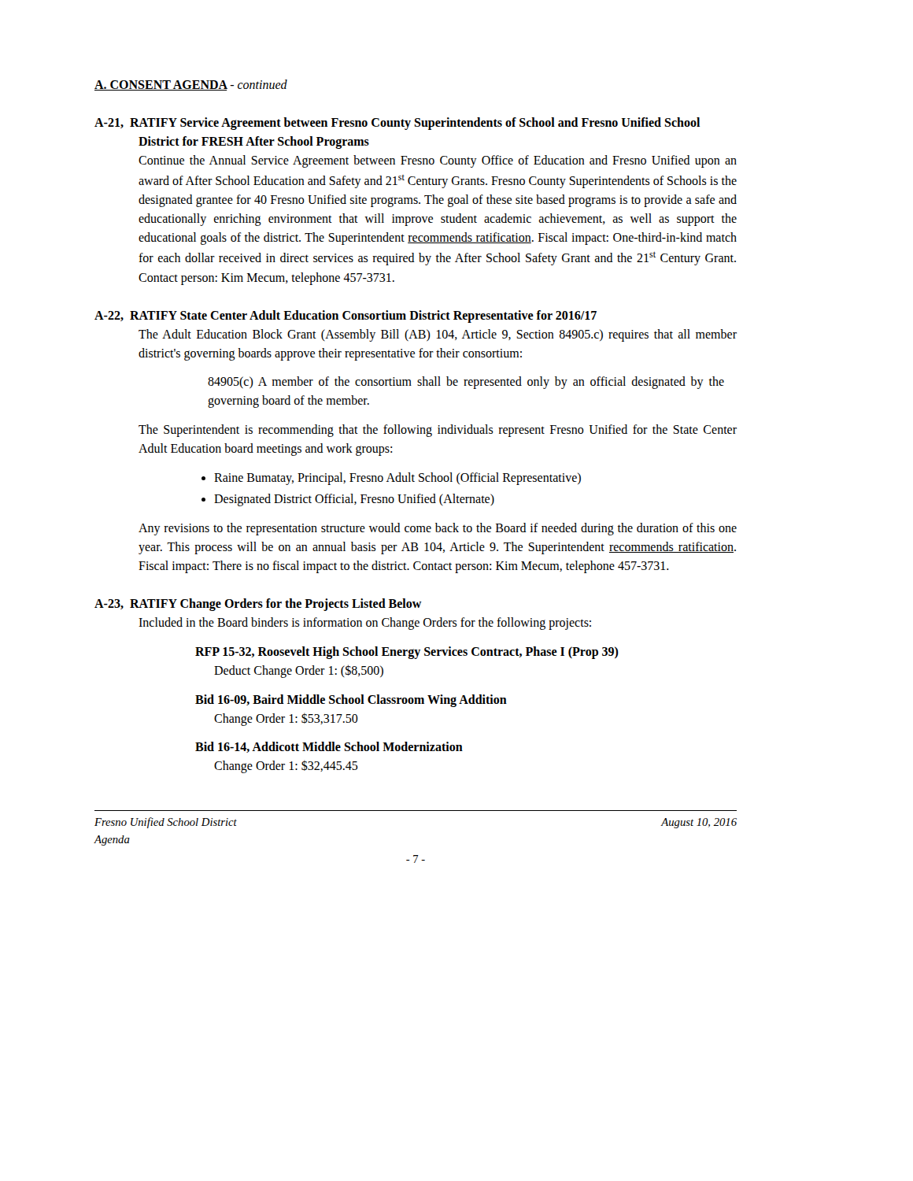A. CONSENT AGENDA - continued
A-21, RATIFY Service Agreement between Fresno County Superintendents of School and Fresno Unified School District for FRESH After School Programs
Continue the Annual Service Agreement between Fresno County Office of Education and Fresno Unified upon an award of After School Education and Safety and 21st Century Grants. Fresno County Superintendents of Schools is the designated grantee for 40 Fresno Unified site programs. The goal of these site based programs is to provide a safe and educationally enriching environment that will improve student academic achievement, as well as support the educational goals of the district. The Superintendent recommends ratification. Fiscal impact: One-third-in-kind match for each dollar received in direct services as required by the After School Safety Grant and the 21st Century Grant. Contact person: Kim Mecum, telephone 457-3731.
A-22, RATIFY State Center Adult Education Consortium District Representative for 2016/17
The Adult Education Block Grant (Assembly Bill (AB) 104, Article 9, Section 84905.c) requires that all member district's governing boards approve their representative for their consortium:
84905(c) A member of the consortium shall be represented only by an official designated by the governing board of the member.
The Superintendent is recommending that the following individuals represent Fresno Unified for the State Center Adult Education board meetings and work groups:
Raine Bumatay, Principal, Fresno Adult School (Official Representative)
Designated District Official, Fresno Unified (Alternate)
Any revisions to the representation structure would come back to the Board if needed during the duration of this one year. This process will be on an annual basis per AB 104, Article 9. The Superintendent recommends ratification. Fiscal impact: There is no fiscal impact to the district. Contact person: Kim Mecum, telephone 457-3731.
A-23, RATIFY Change Orders for the Projects Listed Below
Included in the Board binders is information on Change Orders for the following projects:
RFP 15-32, Roosevelt High School Energy Services Contract, Phase I (Prop 39)
Deduct Change Order 1: ($8,500)
Bid 16-09, Baird Middle School Classroom Wing Addition
Change Order 1: $53,317.50
Bid 16-14, Addicott Middle School Modernization
Change Order 1: $32,445.45
Fresno Unified School District August 10, 2016
Agenda
- 7 -